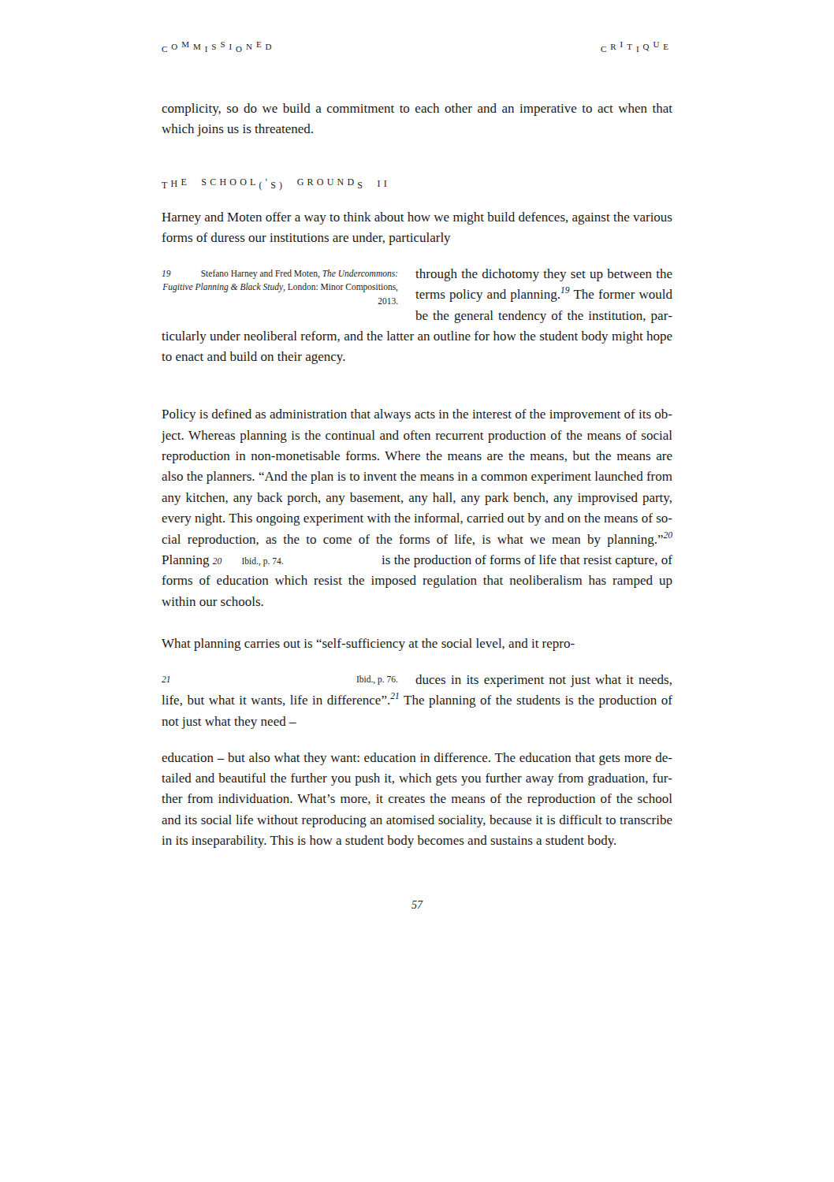COMMISSIONED CRITIQUE
complicity, so do we build a commitment to each other and an imperative to act when that which joins us is threatened.
THE SCHOOL('S) GROUNDS II
Harney and Moten offer a way to think about how we might build defences, against the various forms of duress our institutions are under, particularly
19 Stefano Harney and Fred Moten, The Undercommons: Fugitive Planning & Black Study, London: Minor Compositions, 2013.
through the dichotomy they set up between the terms policy and planning.19 The former would be the general tendency of the institution, particularly under neoliberal reform, and the latter an outline for how the student body might hope to enact and build on their agency.
Policy is defined as administration that always acts in the interest of the improvement of its object. Whereas planning is the continual and often recurrent production of the means of social reproduction in non-monetisable forms. Where the means are the means, but the means are also the planners. “And the plan is to invent the means in a common experiment launched from any kitchen, any back porch, any basement, any hall, any park bench, any improvised party, every night. This ongoing experiment with the informal, carried out by and on the means of social reproduction, as the to come of the forms of life, is what we mean by planning.”20 Planning 20 Ibid., p. 74. is the production of forms of life that resist capture, of forms of education which resist the imposed regulation that neoliberalism has ramped up within our schools.
What planning carries out is “self-sufficiency at the social level, and it repro-
21 Ibid., p. 76.
duces in its experiment not just what it needs, life, but what it wants, life in difference”.21 The planning of the students is the production of not just what they need –
education – but also what they want: education in difference. The education that gets more detailed and beautiful the further you push it, which gets you further away from graduation, further from individuation. What’s more, it creates the means of the reproduction of the school and its social life without reproducing an atomised sociality, because it is difficult to transcribe in its inseparability. This is how a student body becomes and sustains a student body.
57